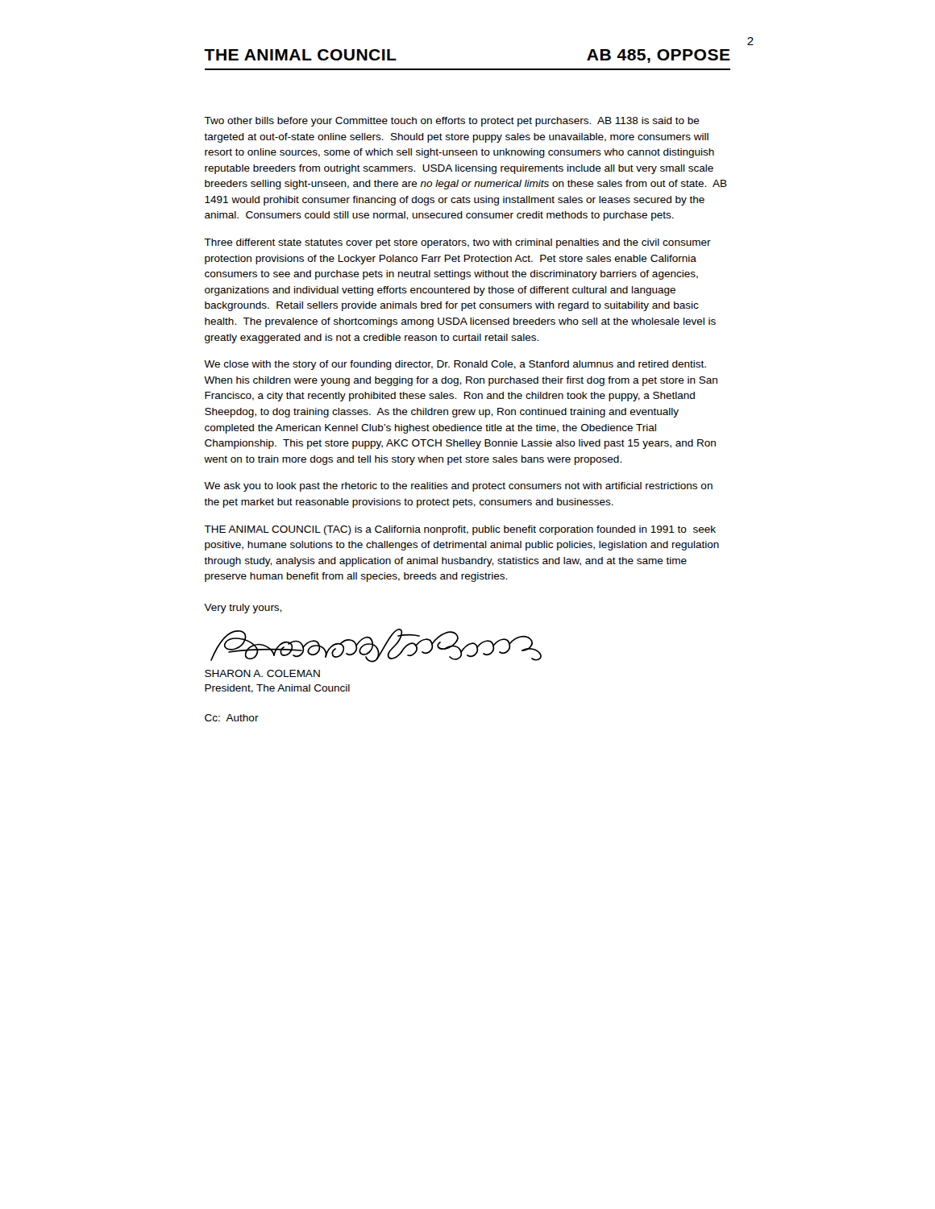2
THE ANIMAL COUNCIL AB 485, OPPOSE
Two other bills before your Committee touch on efforts to protect pet purchasers. AB 1138 is said to be targeted at out-of-state online sellers. Should pet store puppy sales be unavailable, more consumers will resort to online sources, some of which sell sight-unseen to unknowing consumers who cannot distinguish reputable breeders from outright scammers. USDA licensing requirements include all but very small scale breeders selling sight-unseen, and there are no legal or numerical limits on these sales from out of state. AB 1491 would prohibit consumer financing of dogs or cats using installment sales or leases secured by the animal. Consumers could still use normal, unsecured consumer credit methods to purchase pets.
Three different state statutes cover pet store operators, two with criminal penalties and the civil consumer protection provisions of the Lockyer Polanco Farr Pet Protection Act. Pet store sales enable California consumers to see and purchase pets in neutral settings without the discriminatory barriers of agencies, organizations and individual vetting efforts encountered by those of different cultural and language backgrounds. Retail sellers provide animals bred for pet consumers with regard to suitability and basic health. The prevalence of shortcomings among USDA licensed breeders who sell at the wholesale level is greatly exaggerated and is not a credible reason to curtail retail sales.
We close with the story of our founding director, Dr. Ronald Cole, a Stanford alumnus and retired dentist. When his children were young and begging for a dog, Ron purchased their first dog from a pet store in San Francisco, a city that recently prohibited these sales. Ron and the children took the puppy, a Shetland Sheepdog, to dog training classes. As the children grew up, Ron continued training and eventually completed the American Kennel Club’s highest obedience title at the time, the Obedience Trial Championship. This pet store puppy, AKC OTCH Shelley Bonnie Lassie also lived past 15 years, and Ron went on to train more dogs and tell his story when pet store sales bans were proposed.
We ask you to look past the rhetoric to the realities and protect consumers not with artificial restrictions on the pet market but reasonable provisions to protect pets, consumers and businesses.
THE ANIMAL COUNCIL (TAC) is a California nonprofit, public benefit corporation founded in 1991 to seek positive, humane solutions to the challenges of detrimental animal public policies, legislation and regulation through study, analysis and application of animal husbandry, statistics and law, and at the same time preserve human benefit from all species, breeds and registries.
Very truly yours,
SHARON A. COLEMAN
President, The Animal Council
Cc: Author